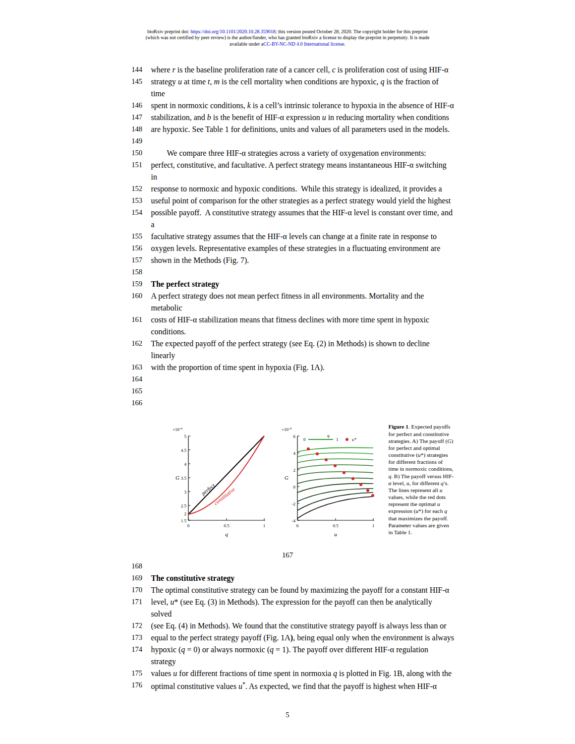bioRxiv preprint doi: https://doi.org/10.1101/2020.10.28.359018; this version posted October 28, 2020. The copyright holder for this preprint (which was not certified by peer review) is the author/funder, who has granted bioRxiv a license to display the preprint in perpetuity. It is made available under aCC-BY-NC-ND 4.0 International license.
144
where r is the baseline proliferation rate of a cancer cell, c is proliferation cost of using HIF-α
145
strategy u at time t, m is the cell mortality when conditions are hypoxic, q is the fraction of time
146
spent in normoxic conditions, k is a cell’s intrinsic tolerance to hypoxia in the absence of HIF-α
147
stabilization, and b is the benefit of HIF-α expression u in reducing mortality when conditions
148
are hypoxic. See Table 1 for definitions, units and values of all parameters used in the models.
149
150
We compare three HIF-α strategies across a variety of oxygenation environments:
151
perfect, constitutive, and facultative. A perfect strategy means instantaneous HIF-α switching in
152
response to normoxic and hypoxic conditions. While this strategy is idealized, it provides a
153
useful point of comparison for the other strategies as a perfect strategy would yield the highest
154
possible payoff. A constitutive strategy assumes that the HIF-α level is constant over time, and a
155
facultative strategy assumes that the HIF-α levels can change at a finite rate in response to
156
oxygen levels. Representative examples of these strategies in a fluctuating environment are
157
shown in the Methods (Fig. 7).
158
159
The perfect strategy
160
A perfect strategy does not mean perfect fitness in all environments. Mortality and the metabolic
161
costs of HIF-α stabilization means that fitness declines with more time spent in hypoxic conditions.
162
The expected payoff of the perfect strategy (see Eq. (2) in Methods) is shown to decline linearly
163
with the proportion of time spent in hypoxia (Fig. 1A).
164
165
166
×10-4 5 4.5 4 3.5 3 2.5 2 1.5 0 0.5 1 G q perfect constitutive ×10-4 6 4 2 0 -2 -4 0 0.5 1 G u 0 q 1 u*
Figure 1. Expected payoffs for perfect and constitutive strategies. A) The payoff (G) for perfect and optimal constitutive (u*) strategies for different fractions of time in normoxic conditions, q. B) The payoff versus HIF-α level, u, for different q’s. The lines represent all u values, while the red dots represent the optimal u expression (u*) for each q that maximizes the payoff. Parameter values are given in Table 1.
167
168
169
The constitutive strategy
170
The optimal constitutive strategy can be found by maximizing the payoff for a constant HIF-α
171
level, u* (see Eq. (3) in Methods). The expression for the payoff can then be analytically solved
172
(see Eq. (4) in Methods). We found that the constitutive strategy payoff is always less than or
173
equal to the perfect strategy payoff (Fig. 1A), being equal only when the environment is always
174
hypoxic (q = 0) or always normoxic (q = 1). The payoff over different HIF-α regulation strategy
175
values u for different fractions of time spent in normoxia q is plotted in Fig. 1B, along with the
176
optimal constitutive values u*. As expected, we find that the payoff is highest when HIF-α
5